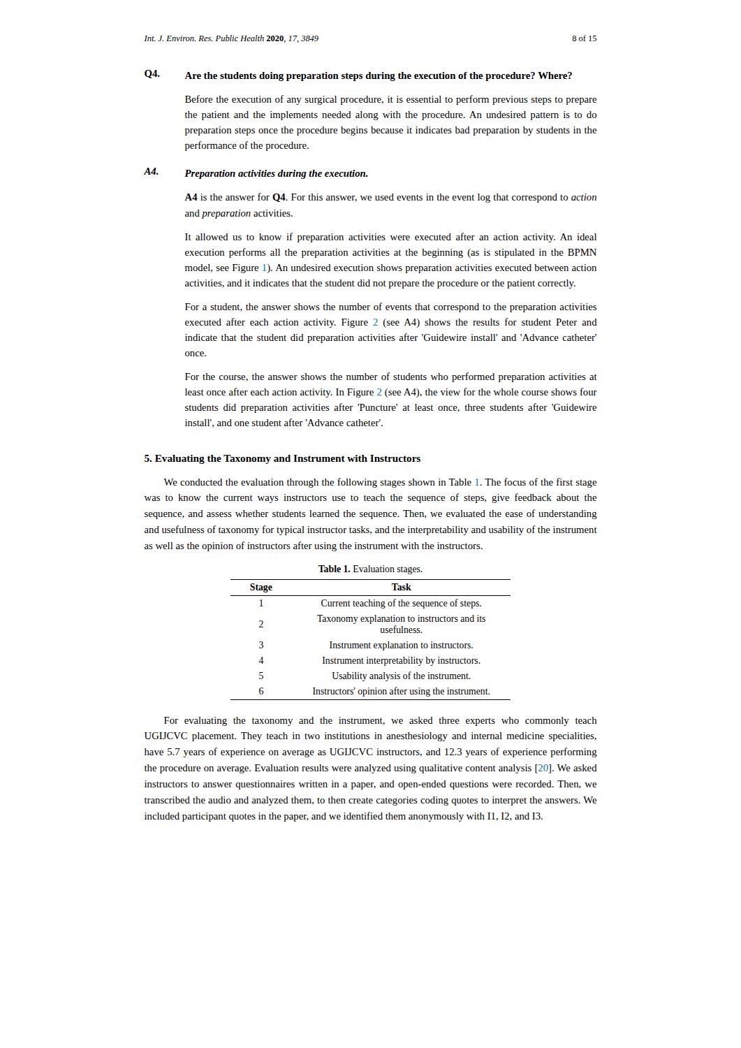Int. J. Environ. Res. Public Health 2020, 17, 3849
8 of 15
Q4.
Are the students doing preparation steps during the execution of the procedure? Where?
Before the execution of any surgical procedure, it is essential to perform previous steps to prepare the patient and the implements needed along with the procedure. An undesired pattern is to do preparation steps once the procedure begins because it indicates bad preparation by students in the performance of the procedure.
A4.
Preparation activities during the execution.
A4 is the answer for Q4. For this answer, we used events in the event log that correspond to action and preparation activities.
It allowed us to know if preparation activities were executed after an action activity. An ideal execution performs all the preparation activities at the beginning (as is stipulated in the BPMN model, see Figure 1). An undesired execution shows preparation activities executed between action activities, and it indicates that the student did not prepare the procedure or the patient correctly.
For a student, the answer shows the number of events that correspond to the preparation activities executed after each action activity. Figure 2 (see A4) shows the results for student Peter and indicate that the student did preparation activities after 'Guidewire install' and 'Advance catheter' once.
For the course, the answer shows the number of students who performed preparation activities at least once after each action activity. In Figure 2 (see A4), the view for the whole course shows four students did preparation activities after 'Puncture' at least once, three students after 'Guidewire install', and one student after 'Advance catheter'.
5. Evaluating the Taxonomy and Instrument with Instructors
We conducted the evaluation through the following stages shown in Table 1. The focus of the first stage was to know the current ways instructors use to teach the sequence of steps, give feedback about the sequence, and assess whether students learned the sequence. Then, we evaluated the ease of understanding and usefulness of taxonomy for typical instructor tasks, and the interpretability and usability of the instrument as well as the opinion of instructors after using the instrument with the instructors.
Table 1. Evaluation stages.
| Stage | Task |
| --- | --- |
| 1 | Current teaching of the sequence of steps. |
| 2 | Taxonomy explanation to instructors and its usefulness. |
| 3 | Instrument explanation to instructors. |
| 4 | Instrument interpretability by instructors. |
| 5 | Usability analysis of the instrument. |
| 6 | Instructors' opinion after using the instrument. |
For evaluating the taxonomy and the instrument, we asked three experts who commonly teach UGIJCVC placement. They teach in two institutions in anesthesiology and internal medicine specialities, have 5.7 years of experience on average as UGIJCVC instructors, and 12.3 years of experience performing the procedure on average. Evaluation results were analyzed using qualitative content analysis [20]. We asked instructors to answer questionnaires written in a paper, and open-ended questions were recorded. Then, we transcribed the audio and analyzed them, to then create categories coding quotes to interpret the answers. We included participant quotes in the paper, and we identified them anonymously with I1, I2, and I3.